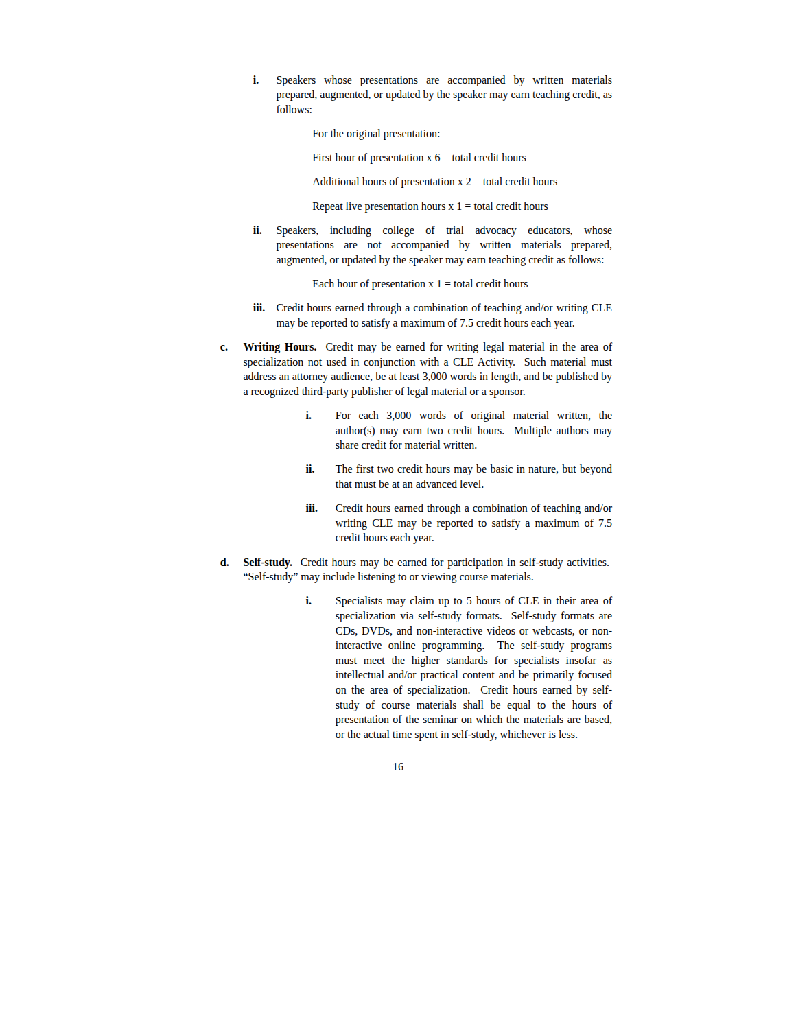i.
Speakers whose presentations are accompanied by written materials prepared, augmented, or updated by the speaker may earn teaching credit, as follows:
For the original presentation:
First hour of presentation x 6 = total credit hours
Additional hours of presentation x 2 = total credit hours
Repeat live presentation hours x 1 = total credit hours
ii.
Speakers, including college of trial advocacy educators, whose presentations are not accompanied by written materials prepared, augmented, or updated by the speaker may earn teaching credit as follows:
Each hour of presentation x 1 = total credit hours
iii.
Credit hours earned through a combination of teaching and/or writing CLE may be reported to satisfy a maximum of 7.5 credit hours each year.
c.
Writing Hours. Credit may be earned for writing legal material in the area of specialization not used in conjunction with a CLE Activity. Such material must address an attorney audience, be at least 3,000 words in length, and be published by a recognized third-party publisher of legal material or a sponsor.
i.
For each 3,000 words of original material written, the author(s) may earn two credit hours. Multiple authors may share credit for material written.
ii.
The first two credit hours may be basic in nature, but beyond that must be at an advanced level.
iii.
Credit hours earned through a combination of teaching and/or writing CLE may be reported to satisfy a maximum of 7.5 credit hours each year.
d.
Self-study. Credit hours may be earned for participation in self-study activities. “Self-study” may include listening to or viewing course materials.
i.
Specialists may claim up to 5 hours of CLE in their area of specialization via self-study formats. Self-study formats are CDs, DVDs, and non-interactive videos or webcasts, or non-interactive online programming. The self-study programs must meet the higher standards for specialists insofar as intellectual and/or practical content and be primarily focused on the area of specialization. Credit hours earned by self-study of course materials shall be equal to the hours of presentation of the seminar on which the materials are based, or the actual time spent in self-study, whichever is less.
16